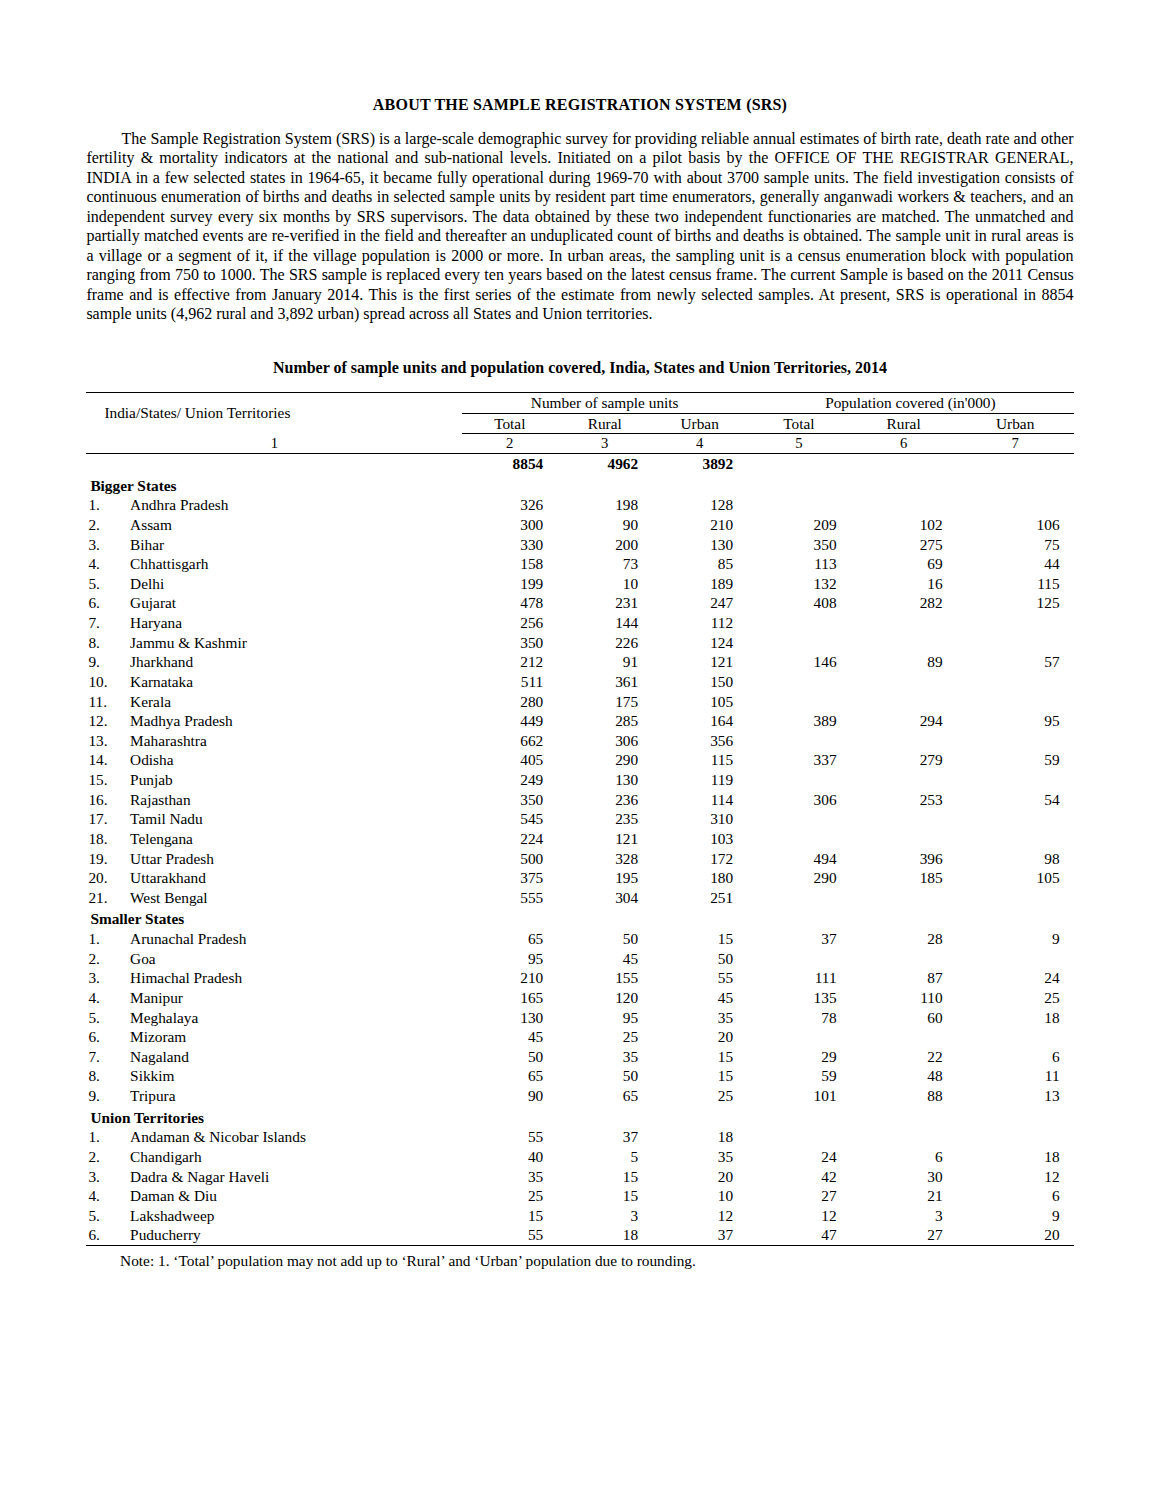ABOUT THE SAMPLE REGISTRATION SYSTEM (SRS)
The Sample Registration System (SRS) is a large-scale demographic survey for providing reliable annual estimates of birth rate, death rate and other fertility & mortality indicators at the national and sub-national levels. Initiated on a pilot basis by the OFFICE OF THE REGISTRAR GENERAL, INDIA in a few selected states in 1964-65, it became fully operational during 1969-70 with about 3700 sample units. The field investigation consists of continuous enumeration of births and deaths in selected sample units by resident part time enumerators, generally anganwadi workers & teachers, and an independent survey every six months by SRS supervisors. The data obtained by these two independent functionaries are matched. The unmatched and partially matched events are re-verified in the field and thereafter an unduplicated count of births and deaths is obtained. The sample unit in rural areas is a village or a segment of it, if the village population is 2000 or more. In urban areas, the sampling unit is a census enumeration block with population ranging from 750 to 1000. The SRS sample is replaced every ten years based on the latest census frame. The current Sample is based on the 2011 Census frame and is effective from January 2014. This is the first series of the estimate from newly selected samples. At present, SRS is operational in 8854 sample units (4,962 rural and 3,892 urban) spread across all States and Union territories.
Number of sample units and population covered, India, States and Union Territories, 2014
| India/States/ Union Territories | Number of sample units | Population covered (in'000) |
| --- | --- | --- |
| Total | Rural | Urban | Total | Rural | Urban |
| 1 | 2 | 3 | 4 | 5 | 6 | 7 |
| | 8854 | 4962 | 3892 | | | |
| Bigger States |
| 1. | Andhra Pradesh | 326 | 198 | 128 | | | |
| 2. | Assam | 300 | 90 | 210 | 209 | 102 | 106 |
| 3. | Bihar | 330 | 200 | 130 | 350 | 275 | 75 |
| 4. | Chhattisgarh | 158 | 73 | 85 | 113 | 69 | 44 |
| 5. | Delhi | 199 | 10 | 189 | 132 | 16 | 115 |
| 6. | Gujarat | 478 | 231 | 247 | 408 | 282 | 125 |
| 7. | Haryana | 256 | 144 | 112 | | | |
| 8. | Jammu & Kashmir | 350 | 226 | 124 | | | |
| 9. | Jharkhand | 212 | 91 | 121 | 146 | 89 | 57 |
| 10. | Karnataka | 511 | 361 | 150 | | | |
| 11. | Kerala | 280 | 175 | 105 | | | |
| 12. | Madhya Pradesh | 449 | 285 | 164 | 389 | 294 | 95 |
| 13. | Maharashtra | 662 | 306 | 356 | | | |
| 14. | Odisha | 405 | 290 | 115 | 337 | 279 | 59 |
| 15. | Punjab | 249 | 130 | 119 | | | |
| 16. | Rajasthan | 350 | 236 | 114 | 306 | 253 | 54 |
| 17. | Tamil Nadu | 545 | 235 | 310 | | | |
| 18. | Telengana | 224 | 121 | 103 | | | |
| 19. | Uttar Pradesh | 500 | 328 | 172 | 494 | 396 | 98 |
| 20. | Uttarakhand | 375 | 195 | 180 | 290 | 185 | 105 |
| 21. | West Bengal | 555 | 304 | 251 | | | |
| Smaller States |
| 1. | Arunachal Pradesh | 65 | 50 | 15 | 37 | 28 | 9 |
| 2. | Goa | 95 | 45 | 50 | | | |
| 3. | Himachal Pradesh | 210 | 155 | 55 | 111 | 87 | 24 |
| 4. | Manipur | 165 | 120 | 45 | 135 | 110 | 25 |
| 5. | Meghalaya | 130 | 95 | 35 | 78 | 60 | 18 |
| 6. | Mizoram | 45 | 25 | 20 | | | |
| 7. | Nagaland | 50 | 35 | 15 | 29 | 22 | 6 |
| 8. | Sikkim | 65 | 50 | 15 | 59 | 48 | 11 |
| 9. | Tripura | 90 | 65 | 25 | 101 | 88 | 13 |
| Union Territories |
| 1. | Andaman & Nicobar Islands | 55 | 37 | 18 | | | |
| 2. | Chandigarh | 40 | 5 | 35 | 24 | 6 | 18 |
| 3. | Dadra & Nagar Haveli | 35 | 15 | 20 | 42 | 30 | 12 |
| 4. | Daman & Diu | 25 | 15 | 10 | 27 | 21 | 6 |
| 5. | Lakshadweep | 15 | 3 | 12 | 12 | 3 | 9 |
| 6. | Puducherry | 55 | 18 | 37 | 47 | 27 | 20 |
Note: 1. ‘Total’ population may not add up to ‘Rural’ and ‘Urban’ population due to rounding.